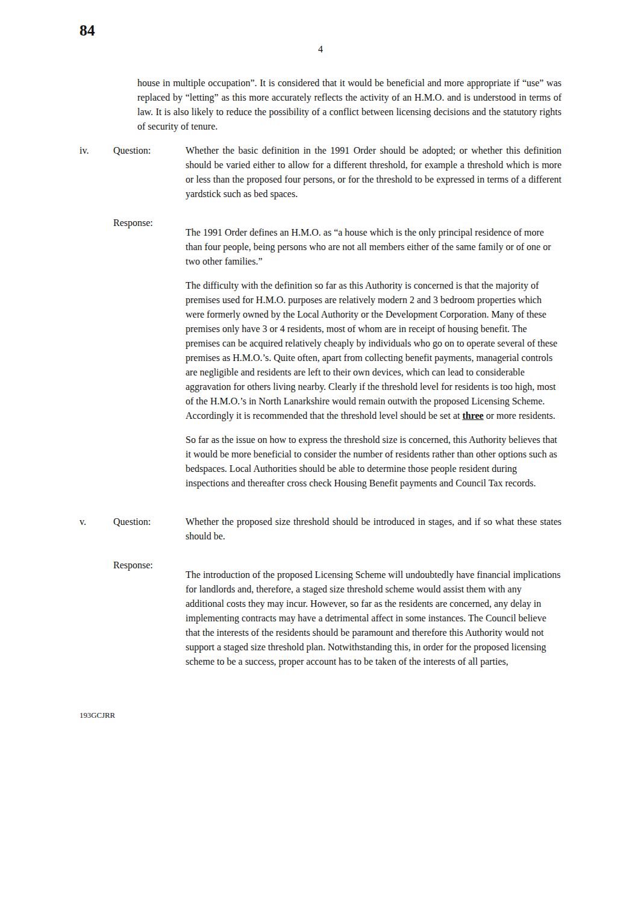84
4
house in multiple occupation”. It is considered that it would be beneficial and more appropriate if “use” was replaced by “letting” as this more accurately reflects the activity of an H.M.O. and is understood in terms of law. It is also likely to reduce the possibility of a conflict between licensing decisions and the statutory rights of security of tenure.
iv.
Question:
Whether the basic definition in the 1991 Order should be adopted; or whether this definition should be varied either to allow for a different threshold, for example a threshold which is more or less than the proposed four persons, or for the threshold to be expressed in terms of a different yardstick such as bed spaces.
Response:
The 1991 Order defines an H.M.O. as “a house which is the only principal residence of more than four people, being persons who are not all members either of the same family or of one or two other families.”
The difficulty with the definition so far as this Authority is concerned is that the majority of premises used for H.M.O. purposes are relatively modern 2 and 3 bedroom properties which were formerly owned by the Local Authority or the Development Corporation. Many of these premises only have 3 or 4 residents, most of whom are in receipt of housing benefit. The premises can be acquired relatively cheaply by individuals who go on to operate several of these premises as H.M.O.’s. Quite often, apart from collecting benefit payments, managerial controls are negligible and residents are left to their own devices, which can lead to considerable aggravation for others living nearby. Clearly if the threshold level for residents is too high, most of the H.M.O.’s in North Lanarkshire would remain outwith the proposed Licensing Scheme. Accordingly it is recommended that the threshold level should be set at three or more residents.
So far as the issue on how to express the threshold size is concerned, this Authority believes that it would be more beneficial to consider the number of residents rather than other options such as bedspaces. Local Authorities should be able to determine those people resident during inspections and thereafter cross check Housing Benefit payments and Council Tax records.
v.
Question:
Whether the proposed size threshold should be introduced in stages, and if so what these states should be.
Response:
The introduction of the proposed Licensing Scheme will undoubtedly have financial implications for landlords and, therefore, a staged size threshold scheme would assist them with any additional costs they may incur. However, so far as the residents are concerned, any delay in implementing contracts may have a detrimental affect in some instances. The Council believe that the interests of the residents should be paramount and therefore this Authority would not support a staged size threshold plan. Notwithstanding this, in order for the proposed licensing scheme to be a success, proper account has to be taken of the interests of all parties,
193GCJRR